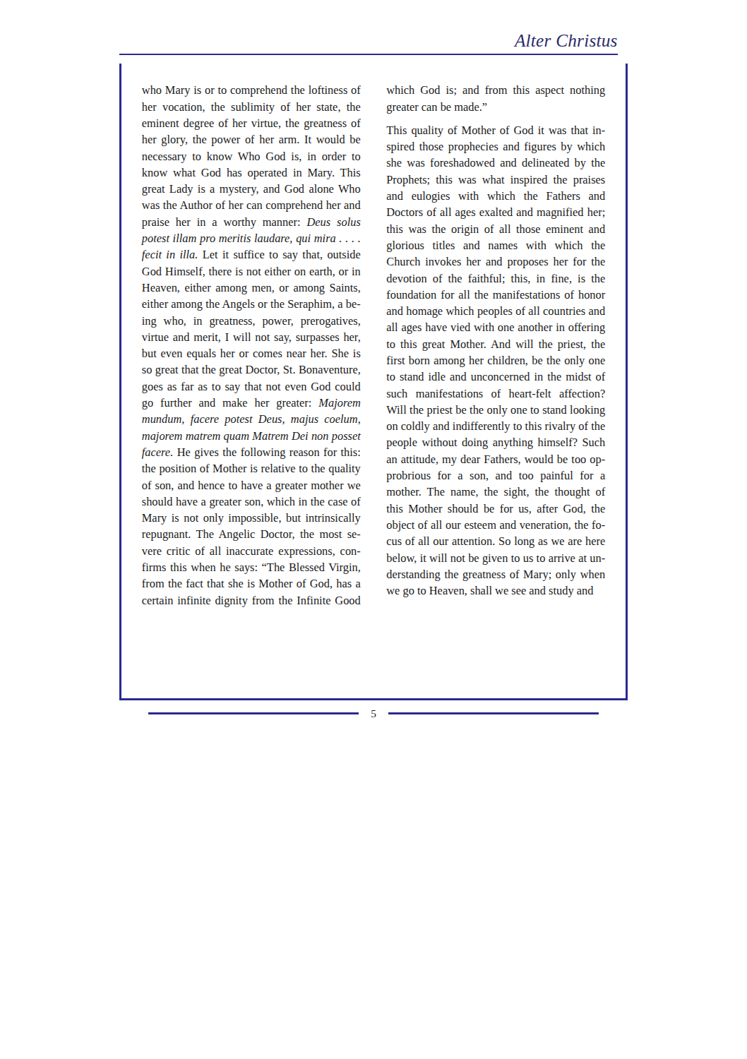Alter Christus
who Mary is or to comprehend the loftiness of her vocation, the sublimity of her state, the eminent degree of her virtue, the greatness of her glory, the power of her arm. It would be necessary to know Who God is, in order to know what God has operated in Mary. This great Lady is a mystery, and God alone Who was the Author of her can comprehend her and praise her in a worthy manner: Deus solus potest illam pro meritis laudare, qui mira . . . . fecit in illa. Let it suffice to say that, outside God Himself, there is not either on earth, or in Heaven, either among men, or among Saints, either among the Angels or the Seraphim, a being who, in greatness, power, prerogatives, virtue and merit, I will not say, surpasses her, but even equals her or comes near her. She is so great that the great Doctor, St. Bonaventure, goes as far as to say that not even God could go further and make her greater: Majorem mundum, facere potest Deus, majus coelum, majorem matrem quam Matrem Dei non posset facere. He gives the following reason for this: the position of Mother is relative to the quality of son, and hence to have a greater mother we should have a greater son, which in the case of Mary is not only impossible, but intrinsically repugnant. The Angelic Doctor, the most severe critic of all inaccurate expressions, confirms this when he says: “The Blessed Virgin, from the fact that she is Mother of God, has a certain infinite dignity from the Infinite Good which God is; and from this aspect nothing greater can be made.”
This quality of Mother of God it was that inspired those prophecies and figures by which she was foreshadowed and delineated by the Prophets; this was what inspired the praises and eulogies with which the Fathers and Doctors of all ages exalted and magnified her; this was the origin of all those eminent and glorious titles and names with which the Church invokes her and proposes her for the devotion of the faithful; this, in fine, is the foundation for all the manifestations of honor and homage which peoples of all countries and all ages have vied with one another in offering to this great Mother. And will the priest, the first born among her children, be the only one to stand idle and unconcerned in the midst of such manifestations of heart-felt affection? Will the priest be the only one to stand looking on coldly and indifferently to this rivalry of the people without doing anything himself? Such an attitude, my dear Fathers, would be too opprobrious for a son, and too painful for a mother. The name, the sight, the thought of this Mother should be for us, after God, the object of all our esteem and veneration, the focus of all our attention. So long as we are here below, it will not be given to us to arrive at understanding the greatness of Mary; only when we go to Heaven, shall we see and study and
5